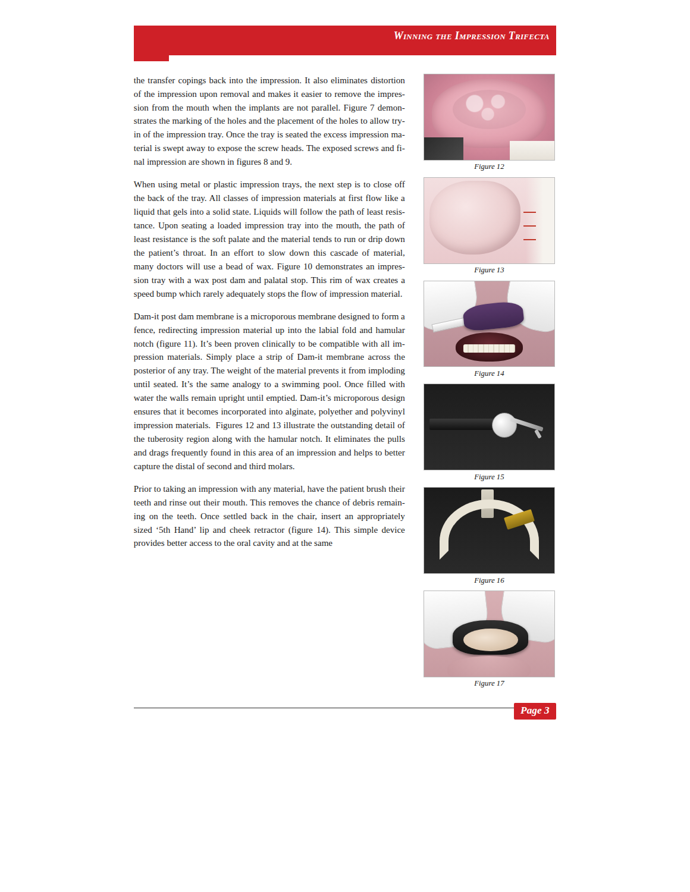Winning the Impression Trifecta
the transfer copings back into the impression. It also eliminates distortion of the impression upon removal and makes it easier to remove the impression from the mouth when the implants are not parallel. Figure 7 demonstrates the marking of the holes and the placement of the holes to allow try- in of the impression tray. Once the tray is seated the excess impression material is swept away to expose the screw heads. The exposed screws and final impression are shown in figures 8 and 9.
When using metal or plastic impression trays, the next step is to close off the back of the tray. All classes of impression materials at first flow like a liquid that gels into a solid state. Liquids will follow the path of least resistance. Upon seating a loaded impression tray into the mouth, the path of least resistance is the soft palate and the material tends to run or drip down the patient’s throat. In an effort to slow down this cascade of material, many doctors will use a bead of wax. Figure 10 demonstrates an impression tray with a wax post dam and palatal stop. This rim of wax creates a speed bump which rarely adequately stops the flow of impression material.
Dam-it post dam membrane is a microporous membrane designed to form a fence, redirecting impression material up into the labial fold and hamular notch (figure 11). It’s been proven clinically to be compatible with all impression materials. Simply place a strip of Dam-it membrane across the posterior of any tray. The weight of the material prevents it from imploding until seated. It’s the same analogy to a swimming pool. Once filled with water the walls remain upright until emptied. Dam-it’s microporous design ensures that it becomes incorporated into alginate, polyether and polyvinyl impression materials. Figures 12 and 13 illustrate the outstanding detail of the tuberosity region along with the hamular notch. It eliminates the pulls and drags frequently found in this area of an impression and helps to better capture the distal of second and third molars.
Prior to taking an impression with any material, have the patient brush their teeth and rinse out their mouth. This removes the chance of debris remaining on the teeth. Once settled back in the chair, insert an appropriately sized ‘5th Hand’ lip and cheek retractor (figure 14). This simple device provides better access to the oral cavity and at the same
Figure 12
Figure 13
Figure 14
Figure 15
Figure 16
Figure 17
Page 3